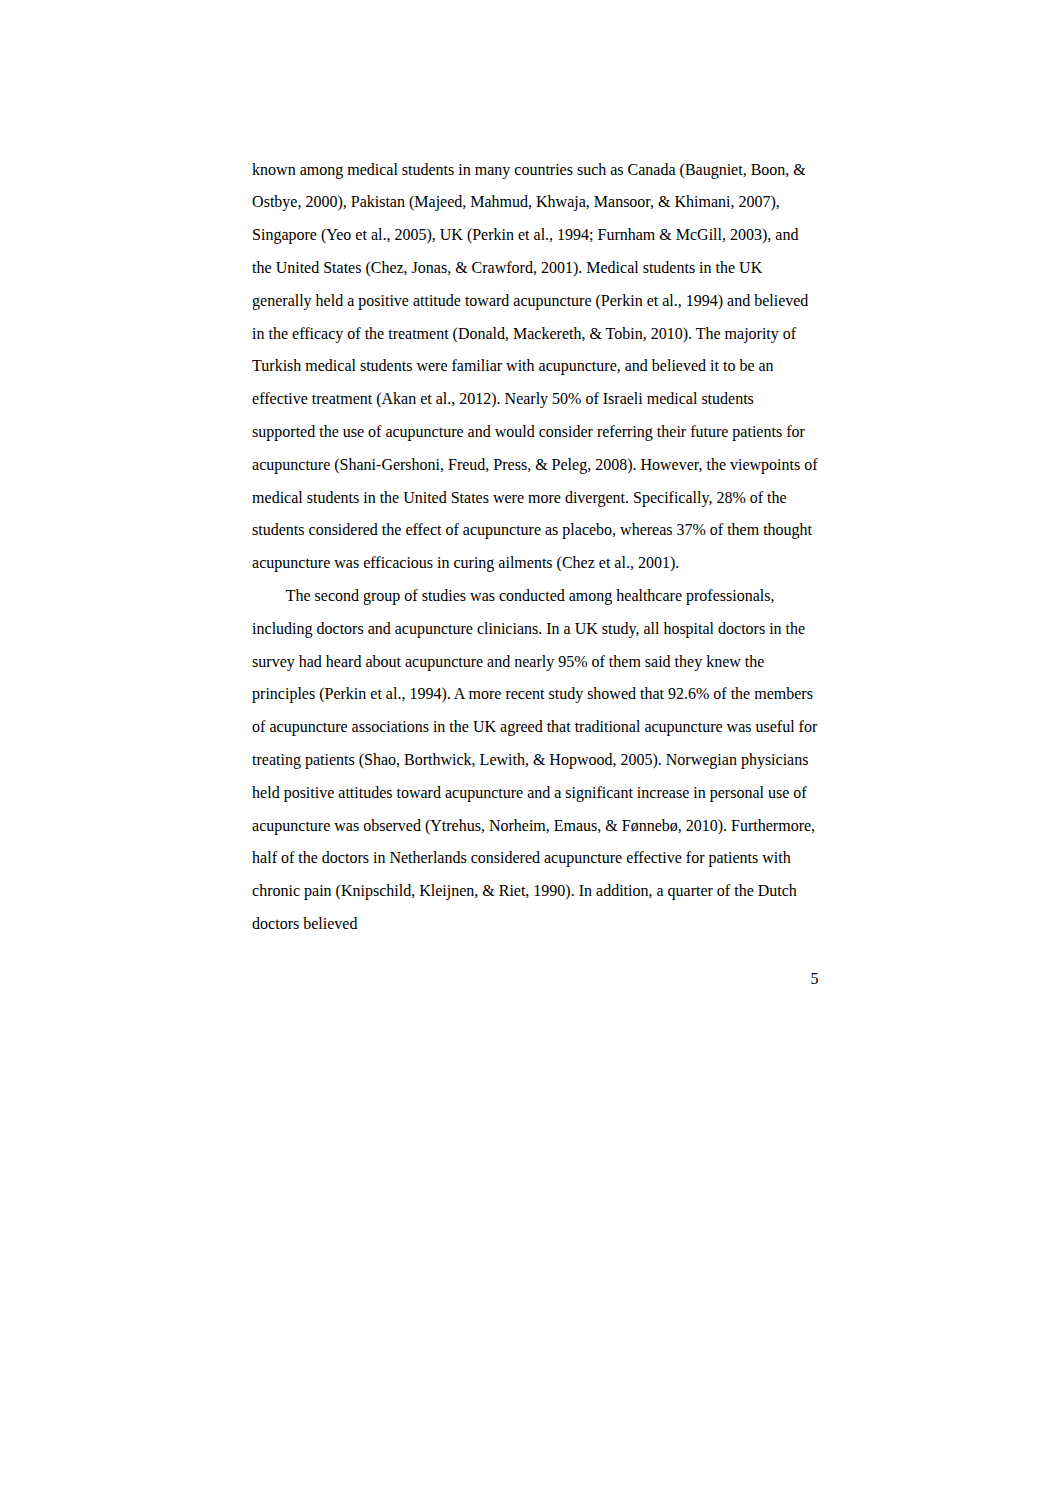known among medical students in many countries such as Canada (Baugniet, Boon, & Ostbye, 2000), Pakistan (Majeed, Mahmud, Khwaja, Mansoor, & Khimani, 2007), Singapore (Yeo et al., 2005), UK (Perkin et al., 1994; Furnham & McGill, 2003), and the United States (Chez, Jonas, & Crawford, 2001). Medical students in the UK generally held a positive attitude toward acupuncture (Perkin et al., 1994) and believed in the efficacy of the treatment (Donald, Mackereth, & Tobin, 2010). The majority of Turkish medical students were familiar with acupuncture, and believed it to be an effective treatment (Akan et al., 2012). Nearly 50% of Israeli medical students supported the use of acupuncture and would consider referring their future patients for acupuncture (Shani-Gershoni, Freud, Press, & Peleg, 2008). However, the viewpoints of medical students in the United States were more divergent. Specifically, 28% of the students considered the effect of acupuncture as placebo, whereas 37% of them thought acupuncture was efficacious in curing ailments (Chez et al., 2001).
The second group of studies was conducted among healthcare professionals, including doctors and acupuncture clinicians. In a UK study, all hospital doctors in the survey had heard about acupuncture and nearly 95% of them said they knew the principles (Perkin et al., 1994). A more recent study showed that 92.6% of the members of acupuncture associations in the UK agreed that traditional acupuncture was useful for treating patients (Shao, Borthwick, Lewith, & Hopwood, 2005). Norwegian physicians held positive attitudes toward acupuncture and a significant increase in personal use of acupuncture was observed (Ytrehus, Norheim, Emaus, & Fønnebø, 2010). Furthermore, half of the doctors in Netherlands considered acupuncture effective for patients with chronic pain (Knipschild, Kleijnen, & Riet, 1990). In addition, a quarter of the Dutch doctors believed
5